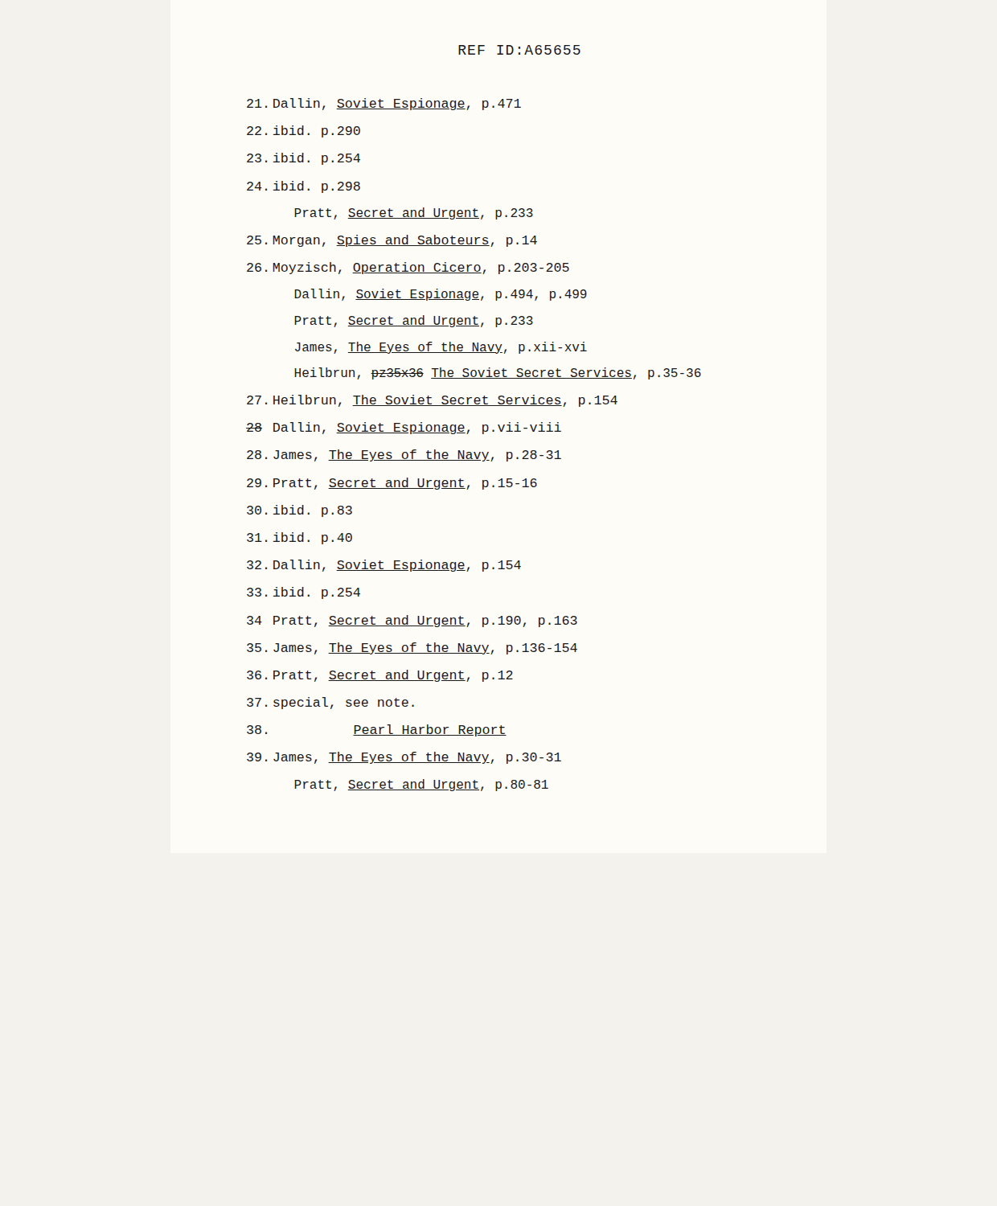REF ID:A65655
21. Dallin, Soviet Espionage, p.471
22. ibid. p.290
23. ibid. p.254
24. ibid. p.298
Pratt, Secret and Urgent, p.233
25. Morgan, Spies and Saboteurs, p.14
26. Moyzisch, Operation Cicero, p.203-205
Dallin, Soviet Espionage, p.494, p.499
Pratt, Secret and Urgent, p.233
James, The Eyes of the Navy, p.xii-xvi
Heilbrun, pz35x36 The Soviet Secret Services, p.35-36
27. Heilbrun, The Soviet Secret Services, p.154
28 Dallin, Soviet Espionage, p.vii-viii
28. James, The Eyes of the Navy, p.28-31
29. Pratt, Secret and Urgent, p.15-16
30. ibid. p.83
31. ibid. p.40
32. Dallin, Soviet Espionage, p.154
33. ibid. p.254
34 Pratt, Secret and Urgent, p.190, p.163
35. James, The Eyes of the Navy, p.136-154
36. Pratt, Secret and Urgent, p.12
37. special, see note.
38. Pearl Harbor Report
39. James, The Eyes of the Navy, p.30-31
Pratt, Secret and Urgent, p.80-81